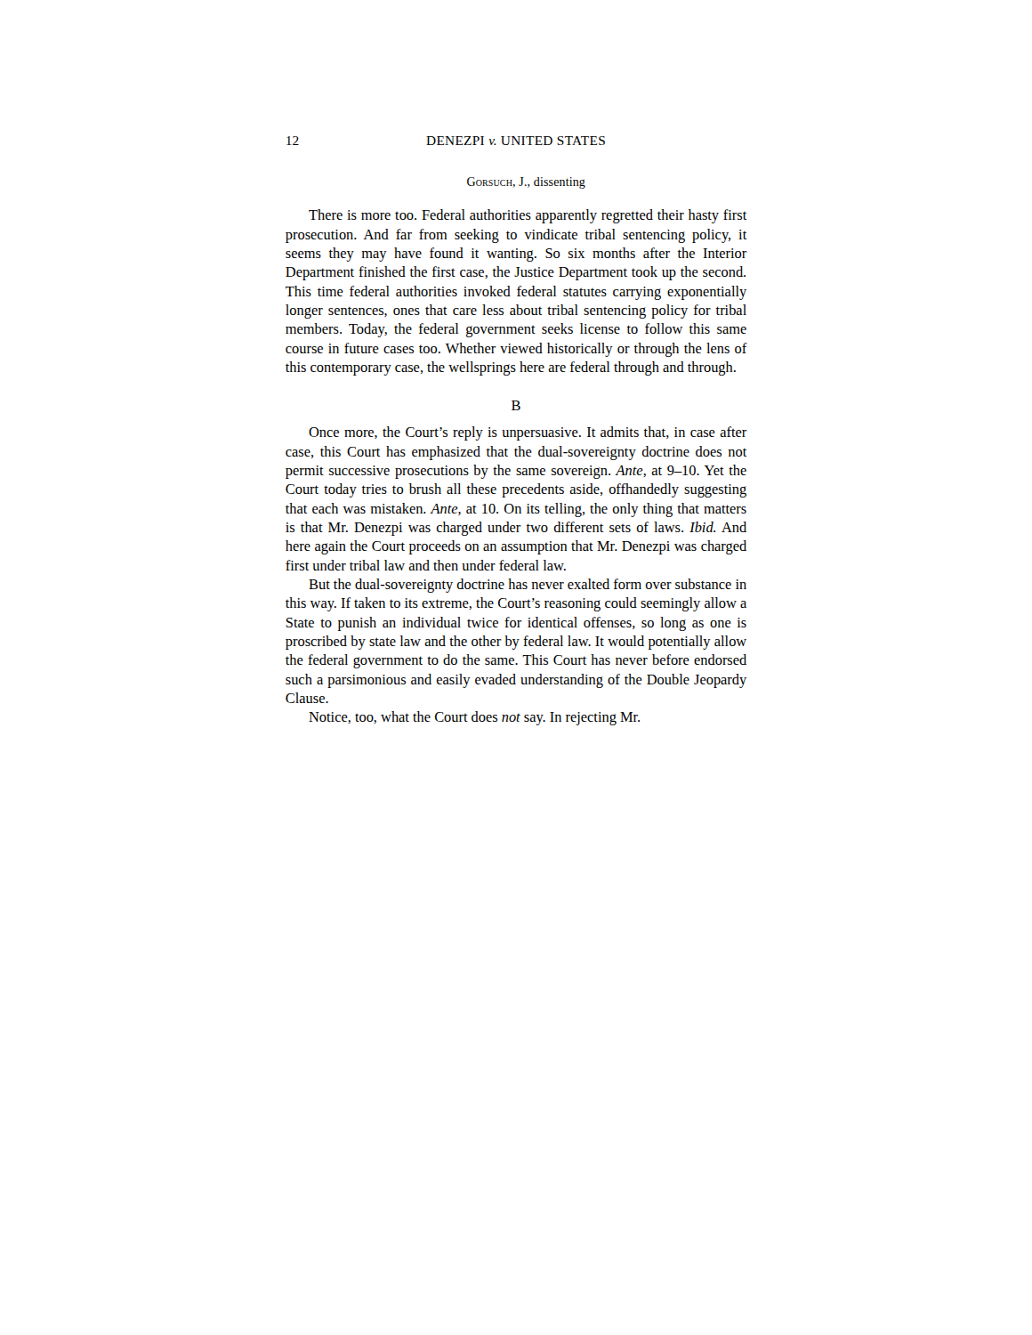12
DENEZPI v. UNITED STATES
Gorsuch, J., dissenting
There is more too. Federal authorities apparently regretted their hasty first prosecution. And far from seeking to vindicate tribal sentencing policy, it seems they may have found it wanting. So six months after the Interior Department finished the first case, the Justice Department took up the second. This time federal authorities invoked federal statutes carrying exponentially longer sentences, ones that care less about tribal sentencing policy for tribal members. Today, the federal government seeks license to follow this same course in future cases too. Whether viewed historically or through the lens of this contemporary case, the wellsprings here are federal through and through.
B
Once more, the Court’s reply is unpersuasive. It admits that, in case after case, this Court has emphasized that the dual-sovereignty doctrine does not permit successive prosecutions by the same sovereign. Ante, at 9–10. Yet the Court today tries to brush all these precedents aside, offhandedly suggesting that each was mistaken. Ante, at 10. On its telling, the only thing that matters is that Mr. Denezpi was charged under two different sets of laws. Ibid. And here again the Court proceeds on an assumption that Mr. Denezpi was charged first under tribal law and then under federal law.
But the dual-sovereignty doctrine has never exalted form over substance in this way. If taken to its extreme, the Court’s reasoning could seemingly allow a State to punish an individual twice for identical offenses, so long as one is proscribed by state law and the other by federal law. It would potentially allow the federal government to do the same. This Court has never before endorsed such a parsimonious and easily evaded understanding of the Double Jeopardy Clause.
Notice, too, what the Court does not say. In rejecting Mr.